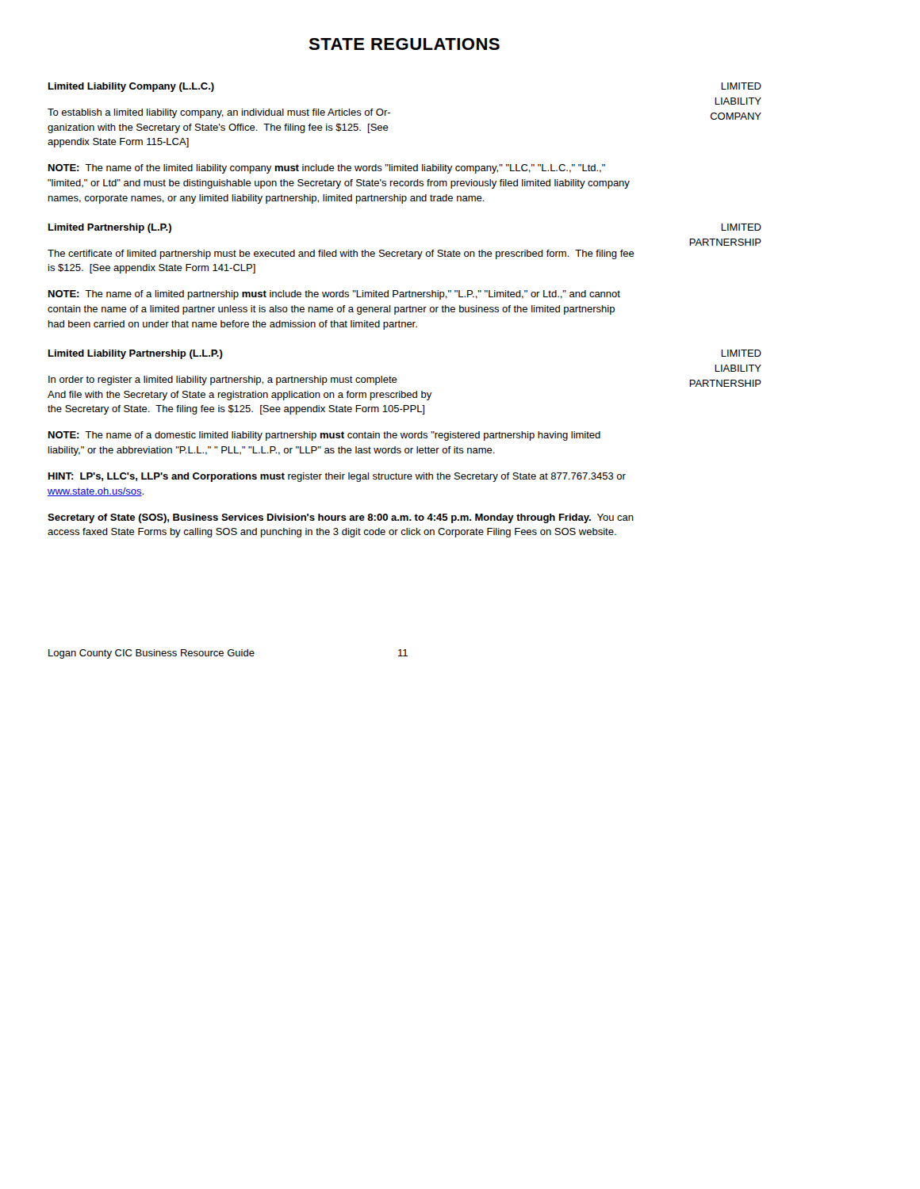STATE REGULATIONS
Limited Liability Company (L.L.C.)
To establish a limited liability company, an individual must file Articles of Or-
ganization with the Secretary of State's Office. The filing fee is $125. [See
appendix State Form 115-LCA]
NOTE: The name of the limited liability company must include the words "limited liability company," "LLC," "L.L.C.," "Ltd.," "limited," or Ltd" and must be distinguishable upon the Secretary of State's records from previously filed limited liability company names, corporate names, or any limited liability partnership, limited partnership and trade name.
LIMITED LIABILITY COMPANY
Limited Partnership (L.P.)
The certificate of limited partnership must be executed and filed with the Secretary of State on the prescribed form. The filing fee is $125. [See appendix State Form 141-CLP]
NOTE: The name of a limited partnership must include the words "Limited Partnership," "L.P.," "Limited," or Ltd.," and cannot contain the name of a limited partner unless it is also the name of a general partner or the business of the limited partnership had been carried on under that name before the admission of that limited partner.
LIMITED PARTNERSHIP
Limited Liability Partnership (L.L.P.)
In order to register a limited liability partnership, a partnership must complete
And file with the Secretary of State a registration application on a form prescribed by
the Secretary of State. The filing fee is $125. [See appendix State Form 105-PPL]
NOTE: The name of a domestic limited liability partnership must contain the words "registered partnership having limited liability," or the abbreviation "P.L.L.," " PLL," "L.L.P., or "LLP" as the last words or letter of its name.
HINT: LP's, LLC's, LLP's and Corporations must register their legal structure with the Secretary of State at 877.767.3453 or www.state.oh.us/sos.
Secretary of State (SOS), Business Services Division's hours are 8:00 a.m. to 4:45 p.m. Monday through Friday. You can access faxed State Forms by calling SOS and punching in the 3 digit code or click on Corporate Filing Fees on SOS website.
LIMITED LIABILITY PARTNERSHIP
Logan County CIC Business Resource Guide 11